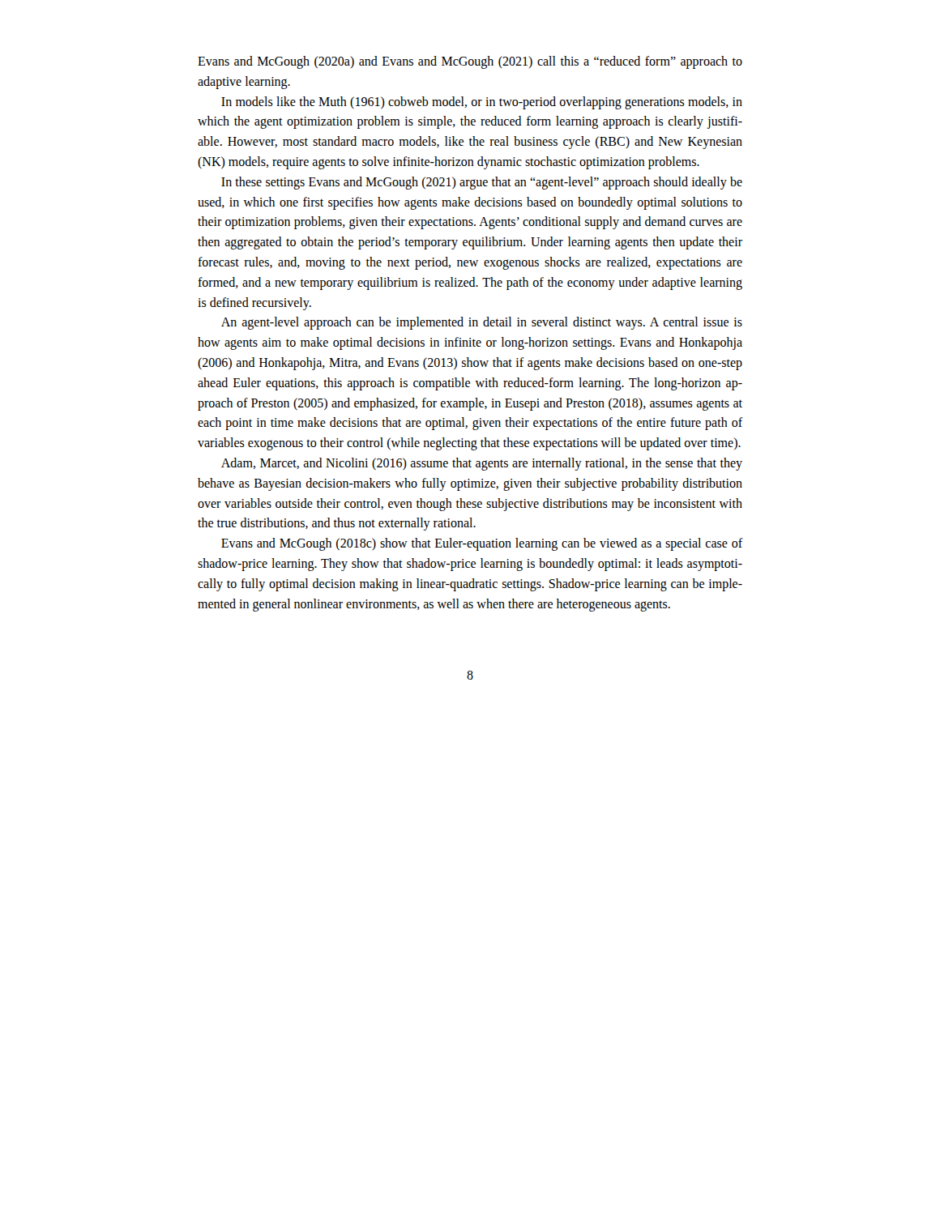Evans and McGough (2020a) and Evans and McGough (2021) call this a “reduced form” approach to adaptive learning.
In models like the Muth (1961) cobweb model, or in two-period overlapping generations models, in which the agent optimization problem is simple, the reduced form learning approach is clearly justifiable. However, most standard macro models, like the real business cycle (RBC) and New Keynesian (NK) models, require agents to solve infinite-horizon dynamic stochastic optimization problems.
In these settings Evans and McGough (2021) argue that an “agent-level” approach should ideally be used, in which one first specifies how agents make decisions based on boundedly optimal solutions to their optimization problems, given their expectations. Agents’ conditional supply and demand curves are then aggregated to obtain the period’s temporary equilibrium. Under learning agents then update their forecast rules, and, moving to the next period, new exogenous shocks are realized, expectations are formed, and a new temporary equilibrium is realized. The path of the economy under adaptive learning is defined recursively.
An agent-level approach can be implemented in detail in several distinct ways. A central issue is how agents aim to make optimal decisions in infinite or long-horizon settings. Evans and Honkapohja (2006) and Honkapohja, Mitra, and Evans (2013) show that if agents make decisions based on one-step ahead Euler equations, this approach is compatible with reduced-form learning. The long-horizon approach of Preston (2005) and emphasized, for example, in Eusepi and Preston (2018), assumes agents at each point in time make decisions that are optimal, given their expectations of the entire future path of variables exogenous to their control (while neglecting that these expectations will be updated over time).
Adam, Marcet, and Nicolini (2016) assume that agents are internally rational, in the sense that they behave as Bayesian decision-makers who fully optimize, given their subjective probability distribution over variables outside their control, even though these subjective distributions may be inconsistent with the true distributions, and thus not externally rational.
Evans and McGough (2018c) show that Euler-equation learning can be viewed as a special case of shadow-price learning. They show that shadow-price learning is boundedly optimal: it leads asymptotically to fully optimal decision making in linear-quadratic settings. Shadow-price learning can be implemented in general nonlinear environments, as well as when there are heterogeneous agents.
8